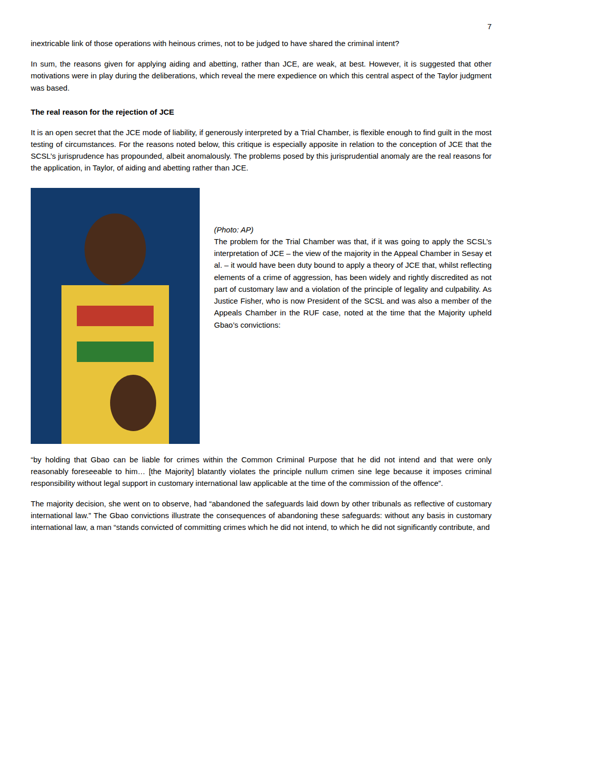7
inextricable link of those operations with heinous crimes, not to be judged to have shared the criminal intent?
In sum, the reasons given for applying aiding and abetting, rather than JCE, are weak, at best. However, it is suggested that other motivations were in play during the deliberations, which reveal the mere expedience on which this central aspect of the Taylor judgment was based.
The real reason for the rejection of JCE
It is an open secret that the JCE mode of liability, if generously interpreted by a Trial Chamber, is flexible enough to find guilt in the most testing of circumstances. For the reasons noted below, this critique is especially apposite in relation to the conception of JCE that the SCSL’s jurisprudence has propounded, albeit anomalously. The problems posed by this jurisprudential anomaly are the real reasons for the application, in Taylor, of aiding and abetting rather than JCE.
(Photo: AP)
The problem for the Trial Chamber was that, if it was going to apply the SCSL’s interpretation of JCE – the view of the majority in the Appeal Chamber in Sesay et al. – it would have been duty bound to apply a theory of JCE that, whilst reflecting elements of a crime of aggression, has been widely and rightly discredited as not part of customary law and a violation of the principle of legality and culpability. As Justice Fisher, who is now President of the SCSL and was also a member of the Appeals Chamber in the RUF case, noted at the time that the Majority upheld Gbao’s convictions:
“by holding that Gbao can be liable for crimes within the Common Criminal Purpose that he did not intend and that were only reasonably foreseeable to him… [the Majority] blatantly violates the principle nullum crimen sine lege because it imposes criminal responsibility without legal support in customary international law applicable at the time of the commission of the offence”.
The majority decision, she went on to observe, had “abandoned the safeguards laid down by other tribunals as reflective of customary international law.” The Gbao convictions illustrate the consequences of abandoning these safeguards: without any basis in customary international law, a man “stands convicted of committing crimes which he did not intend, to which he did not significantly contribute, and